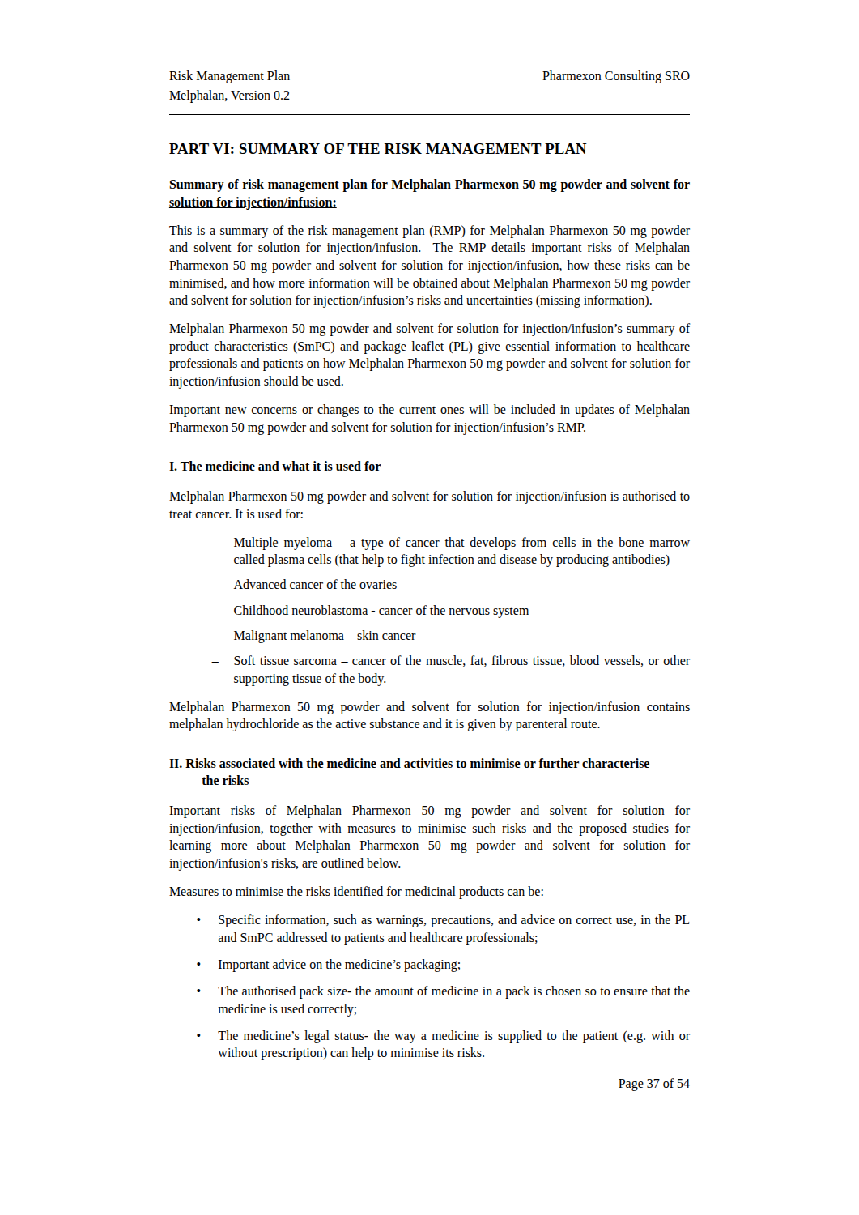Risk Management Plan
Melphalan, Version 0.2
Pharmexon Consulting SRO
PART VI: SUMMARY OF THE RISK MANAGEMENT PLAN
Summary of risk management plan for Melphalan Pharmexon 50 mg powder and solvent for solution for injection/infusion:
This is a summary of the risk management plan (RMP) for Melphalan Pharmexon 50 mg powder and solvent for solution for injection/infusion. The RMP details important risks of Melphalan Pharmexon 50 mg powder and solvent for solution for injection/infusion, how these risks can be minimised, and how more information will be obtained about Melphalan Pharmexon 50 mg powder and solvent for solution for injection/infusion’s risks and uncertainties (missing information).
Melphalan Pharmexon 50 mg powder and solvent for solution for injection/infusion’s summary of product characteristics (SmPC) and package leaflet (PL) give essential information to healthcare professionals and patients on how Melphalan Pharmexon 50 mg powder and solvent for solution for injection/infusion should be used.
Important new concerns or changes to the current ones will be included in updates of Melphalan Pharmexon 50 mg powder and solvent for solution for injection/infusion’s RMP.
I. The medicine and what it is used for
Melphalan Pharmexon 50 mg powder and solvent for solution for injection/infusion is authorised to treat cancer. It is used for:
Multiple myeloma – a type of cancer that develops from cells in the bone marrow called plasma cells (that help to fight infection and disease by producing antibodies)
Advanced cancer of the ovaries
Childhood neuroblastoma - cancer of the nervous system
Malignant melanoma – skin cancer
Soft tissue sarcoma – cancer of the muscle, fat, fibrous tissue, blood vessels, or other supporting tissue of the body.
Melphalan Pharmexon 50 mg powder and solvent for solution for injection/infusion contains melphalan hydrochloride as the active substance and it is given by parenteral route.
II. Risks associated with the medicine and activities to minimise or further characterise the risks
Important risks of Melphalan Pharmexon 50 mg powder and solvent for solution for injection/infusion, together with measures to minimise such risks and the proposed studies for learning more about Melphalan Pharmexon 50 mg powder and solvent for solution for injection/infusion's risks, are outlined below.
Measures to minimise the risks identified for medicinal products can be:
Specific information, such as warnings, precautions, and advice on correct use, in the PL and SmPC addressed to patients and healthcare professionals;
Important advice on the medicine’s packaging;
The authorised pack size- the amount of medicine in a pack is chosen so to ensure that the medicine is used correctly;
The medicine’s legal status- the way a medicine is supplied to the patient (e.g. with or without prescription) can help to minimise its risks.
Page 37 of 54